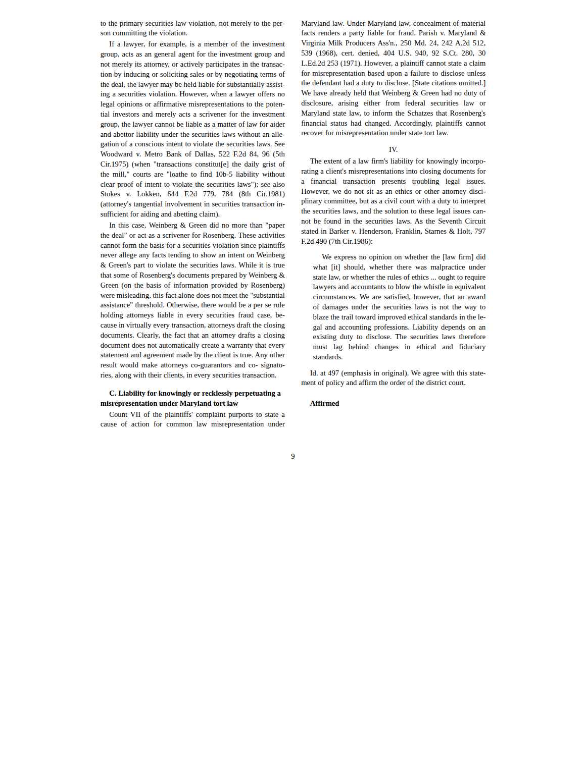to the primary securities law violation, not merely to the person committing the violation.
If a lawyer, for example, is a member of the investment group, acts as an general agent for the investment group and not merely its attorney, or actively participates in the transaction by inducing or soliciting sales or by negotiating terms of the deal, the lawyer may be held liable for substantially assisting a securities violation. However, when a lawyer offers no legal opinions or affirmative misrepresentations to the potential investors and merely acts a scrivener for the investment group, the lawyer cannot be liable as a matter of law for aider and abettor liability under the securities laws without an allegation of a conscious intent to violate the securities laws. See Woodward v. Metro Bank of Dallas, 522 F.2d 84, 96 (5th Cir.1975) (when "transactions constitut[e] the daily grist of the mill," courts are "loathe to find 10b-5 liability without clear proof of intent to violate the securities laws"); see also Stokes v. Lokken, 644 F.2d 779, 784 (8th Cir.1981) (attorney's tangential involvement in securities transaction insufficient for aiding and abetting claim).
In this case, Weinberg & Green did no more than "paper the deal" or act as a scrivener for Rosenberg. These activities cannot form the basis for a securities violation since plaintiffs never allege any facts tending to show an intent on Weinberg & Green's part to violate the securities laws. While it is true that some of Rosenberg's documents prepared by Weinberg & Green (on the basis of information provided by Rosenberg) were misleading, this fact alone does not meet the "substantial assistance" threshold. Otherwise, there would be a per se rule holding attorneys liable in every securities fraud case, because in virtually every transaction, attorneys draft the closing documents. Clearly, the fact that an attorney drafts a closing document does not automatically create a warranty that every statement and agreement made by the client is true. Any other result would make attorneys co-guarantors and co- signatories, along with their clients, in every securities transaction.
C. Liability for knowingly or recklessly perpetuating a misrepresentation under Maryland tort law
Count VII of the plaintiffs' complaint purports to state a cause of action for common law misrepresentation under Maryland law. Under Maryland law, concealment of material facts renders a party liable for fraud. Parish v. Maryland & Virginia Milk Producers Ass'n., 250 Md. 24, 242 A.2d 512, 539 (1968), cert. denied, 404 U.S. 940, 92 S.Ct. 280, 30 L.Ed.2d 253 (1971). However, a plaintiff cannot state a claim for misrepresentation based upon a failure to disclose unless the defendant had a duty to disclose. [State citations omitted.] We have already held that Weinberg & Green had no duty of disclosure, arising either from federal securities law or Maryland state law, to inform the Schatzes that Rosenberg's financial status had changed. Accordingly, plaintiffs cannot recover for misrepresentation under state tort law.
IV.
The extent of a law firm's liability for knowingly incorporating a client's misrepresentations into closing documents for a financial transaction presents troubling legal issues. However, we do not sit as an ethics or other attorney disciplinary committee, but as a civil court with a duty to interpret the securities laws, and the solution to these legal issues cannot be found in the securities laws. As the Seventh Circuit stated in Barker v. Henderson, Franklin, Starnes & Holt, 797 F.2d 490 (7th Cir.1986):
We express no opinion on whether the [law firm] did what [it] should, whether there was malpractice under state law, or whether the rules of ethics ... ought to require lawyers and accountants to blow the whistle in equivalent circumstances. We are satisfied, however, that an award of damages under the securities laws is not the way to blaze the trail toward improved ethical standards in the legal and accounting professions. Liability depends on an existing duty to disclose. The securities laws therefore must lag behind changes in ethical and fiduciary standards.
Id. at 497 (emphasis in original). We agree with this statement of policy and affirm the order of the district court.
Affirmed
9